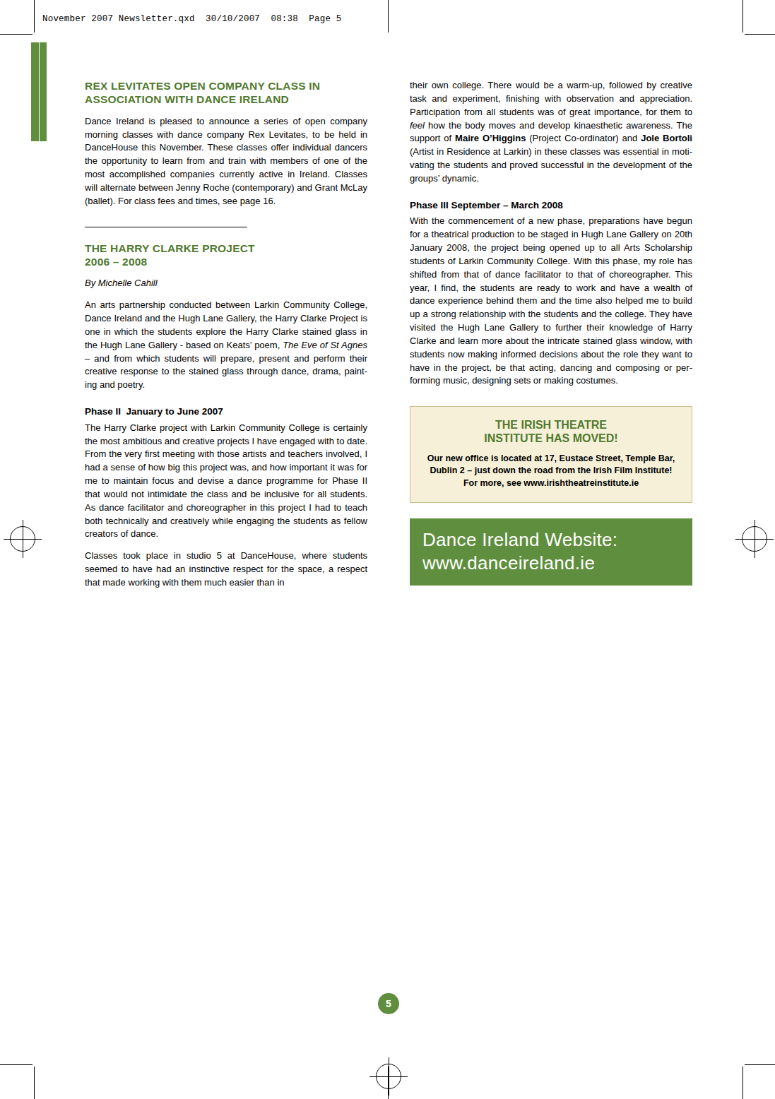November 2007 Newsletter.qxd 30/10/2007 08:38 Page 5
Rex Levitates Open Company Class in Association with Dance Ireland
Dance Ireland is pleased to announce a series of open company morning classes with dance company Rex Levitates, to be held in DanceHouse this November. These classes offer individual dancers the opportunity to learn from and train with members of one of the most accomplished companies currently active in Ireland. Classes will alternate between Jenny Roche (contemporary) and Grant McLay (ballet). For class fees and times, see page 16.
The Harry Clarke Project
2006 – 2008
By Michelle Cahill
An arts partnership conducted between Larkin Community College, Dance Ireland and the Hugh Lane Gallery, the Harry Clarke Project is one in which the students explore the Harry Clarke stained glass in the Hugh Lane Gallery - based on Keats’ poem, The Eve of St Agnes – and from which students will prepare, present and perform their creative response to the stained glass through dance, drama, painting and poetry.
Phase II January to June 2007
The Harry Clarke project with Larkin Community College is certainly the most ambitious and creative projects I have engaged with to date. From the very first meeting with those artists and teachers involved, I had a sense of how big this project was, and how important it was for me to maintain focus and devise a dance programme for Phase II that would not intimidate the class and be inclusive for all students. As dance facilitator and choreographer in this project I had to teach both technically and creatively while engaging the students as fellow creators of dance.
Classes took place in studio 5 at DanceHouse, where students seemed to have had an instinctive respect for the space, a respect that made working with them much easier than in
their own college. There would be a warm-up, followed by creative task and experiment, finishing with observation and appreciation. Participation from all students was of great importance, for them to feel how the body moves and develop kinaesthetic awareness. The support of Maire O’Higgins (Project Co-ordinator) and Jole Bortoli (Artist in Residence at Larkin) in these classes was essential in motivating the students and proved successful in the development of the groups’ dynamic.
Phase III September – March 2008
With the commencement of a new phase, preparations have begun for a theatrical production to be staged in Hugh Lane Gallery on 20th January 2008, the project being opened up to all Arts Scholarship students of Larkin Community College. With this phase, my role has shifted from that of dance facilitator to that of choreographer. This year, I find, the students are ready to work and have a wealth of dance experience behind them and the time also helped me to build up a strong relationship with the students and the college. They have visited the Hugh Lane Gallery to further their knowledge of Harry Clarke and learn more about the intricate stained glass window, with students now making informed decisions about the role they want to have in the project, be that acting, dancing and composing or performing music, designing sets or making costumes.
The Irish Theatre
Institute has moved!
Our new office is located at 17, Eustace Street, Temple Bar, Dublin 2 – just down the road from the Irish Film Institute! For more, see www.irishtheatreinstitute.ie
Dance Ireland Website:
www.danceireland.ie
5